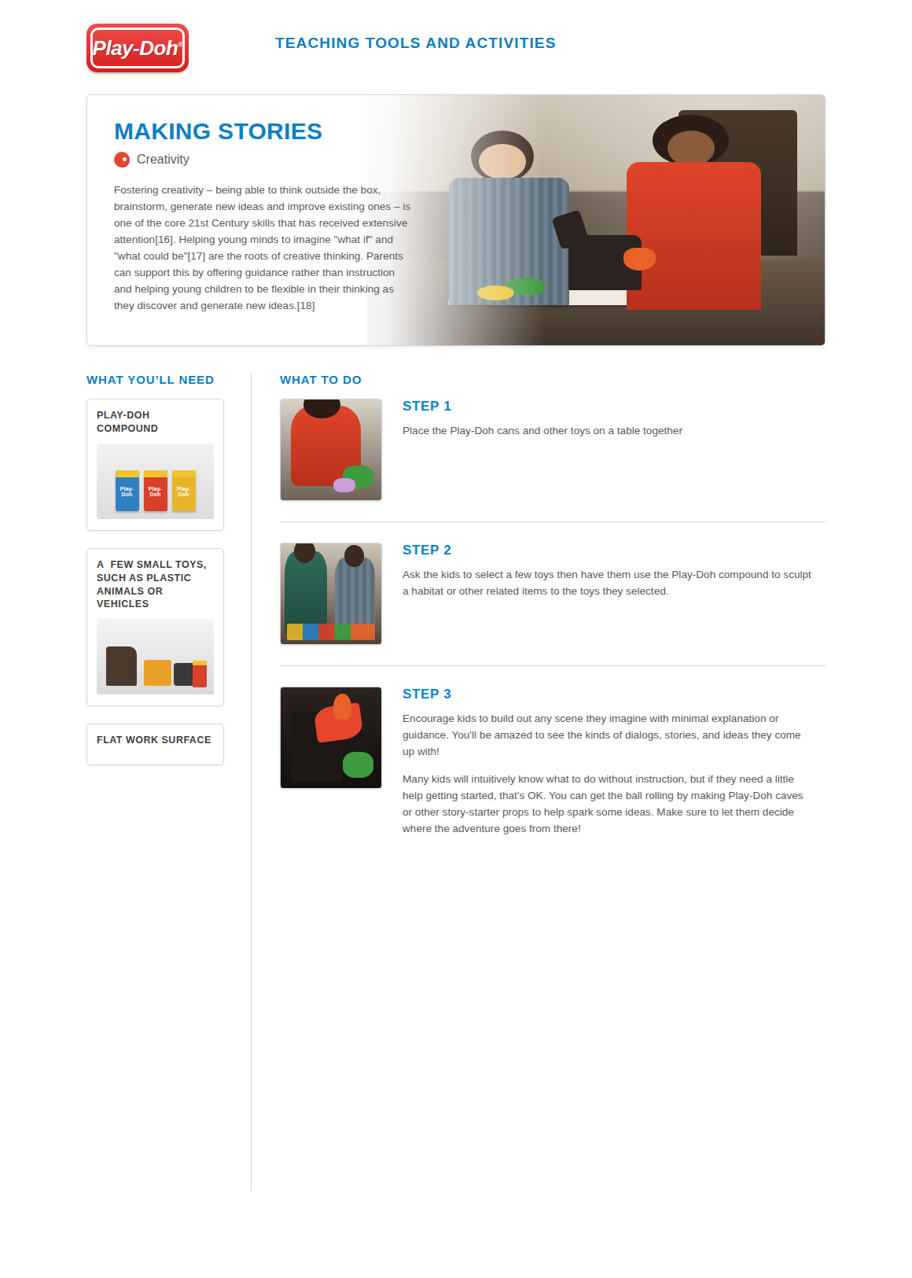Play-Doh®
Teaching Tools and Activities
Making Stories
Creativity
Fostering creativity – being able to think outside the box, brainstorm, generate new ideas and improve existing ones – is one of the core 21st Century skills that has received extensive attention[16]. Helping young minds to imagine "what if" and "what could be"[17] are the roots of creative thinking. Parents can support this by offering guidance rather than instruction and helping young children to be flexible in their thinking as they discover and generate new ideas.[18]
What You’ll Need
Play-Doh Compound
Play-Doh
Play-Doh
Play-Doh
A Few Small Toys, Such as Plastic Animals or Vehicles
Flat Work Surface
What To Do
Step 1
Place the Play-Doh cans and other toys on a table together
Step 2
Ask the kids to select a few toys then have them use the Play-Doh compound to sculpt a habitat or other related items to the toys they selected.
Step 3
Encourage kids to build out any scene they imagine with minimal explanation or guidance. You'll be amazed to see the kinds of dialogs, stories, and ideas they come up with!
Many kids will intuitively know what to do without instruction, but if they need a little help getting started, that's OK. You can get the ball rolling by making Play-Doh caves or other story-starter props to help spark some ideas. Make sure to let them decide where the adventure goes from there!